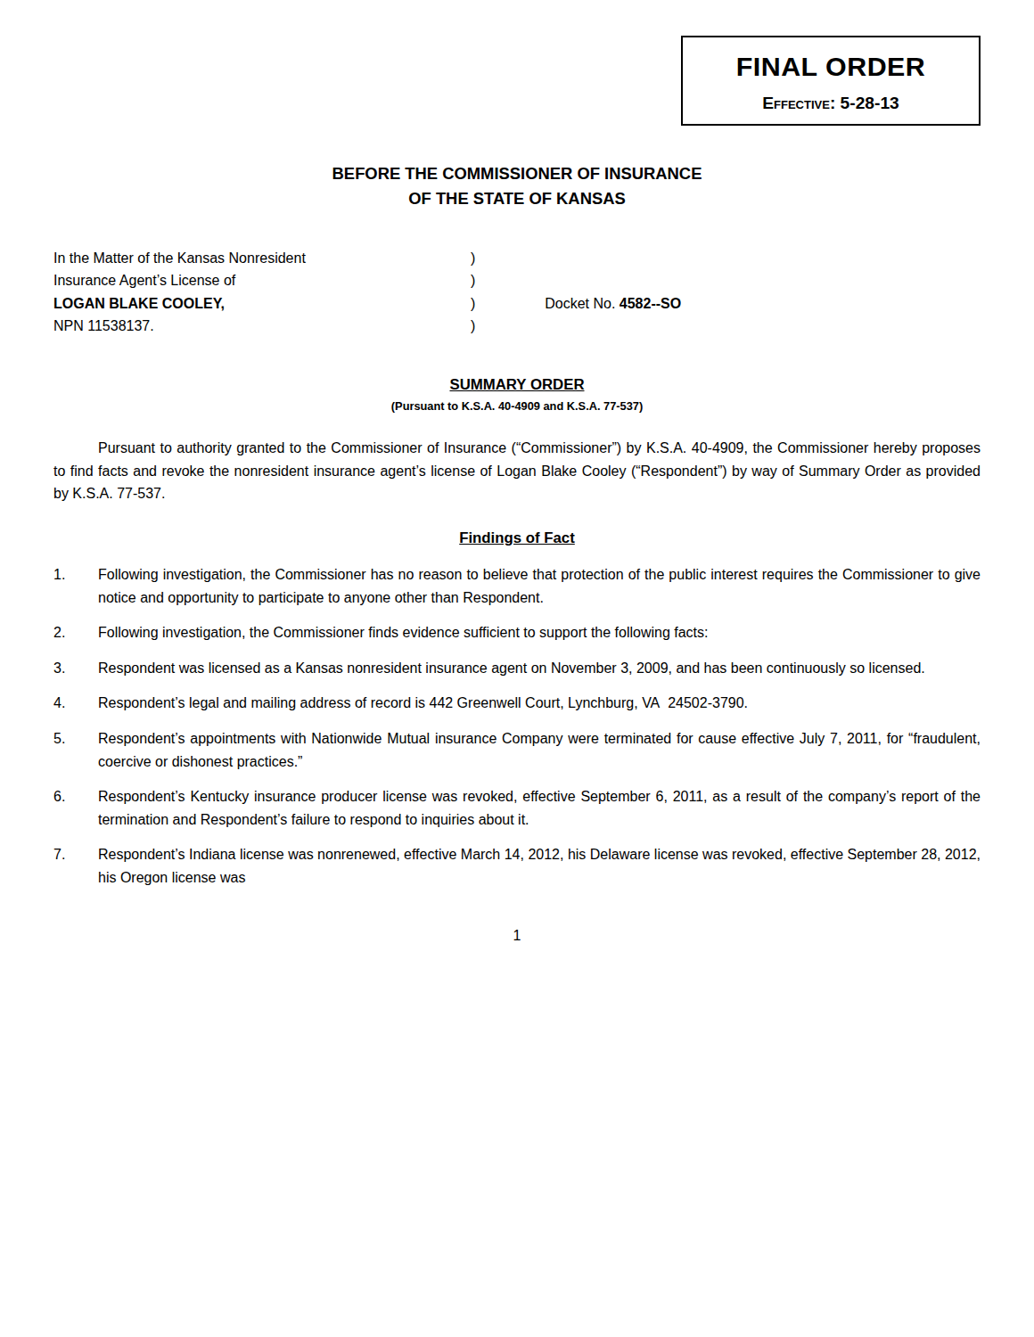FINAL ORDER
Effective: 5-28-13
BEFORE THE COMMISSIONER OF INSURANCE
OF THE STATE OF KANSAS
| In the Matter of the Kansas Nonresident | ) | |
| Insurance Agent’s License of | ) | |
| LOGAN BLAKE COOLEY, | ) | Docket No. 4582--SO |
| NPN 11538137. | ) | |
SUMMARY ORDER
(Pursuant to K.S.A. 40-4909 and K.S.A. 77-537)
Pursuant to authority granted to the Commissioner of Insurance (“Commissioner”) by K.S.A. 40-4909, the Commissioner hereby proposes to find facts and revoke the nonresident insurance agent’s license of Logan Blake Cooley (“Respondent”) by way of Summary Order as provided by K.S.A. 77-537.
Findings of Fact
1. Following investigation, the Commissioner has no reason to believe that protection of the public interest requires the Commissioner to give notice and opportunity to participate to anyone other than Respondent.
2. Following investigation, the Commissioner finds evidence sufficient to support the following facts:
3. Respondent was licensed as a Kansas nonresident insurance agent on November 3, 2009, and has been continuously so licensed.
4. Respondent’s legal and mailing address of record is 442 Greenwell Court, Lynchburg, VA 24502-3790.
5. Respondent’s appointments with Nationwide Mutual insurance Company were terminated for cause effective July 7, 2011, for “fraudulent, coercive or dishonest practices.”
6. Respondent’s Kentucky insurance producer license was revoked, effective September 6, 2011, as a result of the company’s report of the termination and Respondent’s failure to respond to inquiries about it.
7. Respondent’s Indiana license was nonrenewed, effective March 14, 2012, his Delaware license was revoked, effective September 28, 2012, his Oregon license was
1